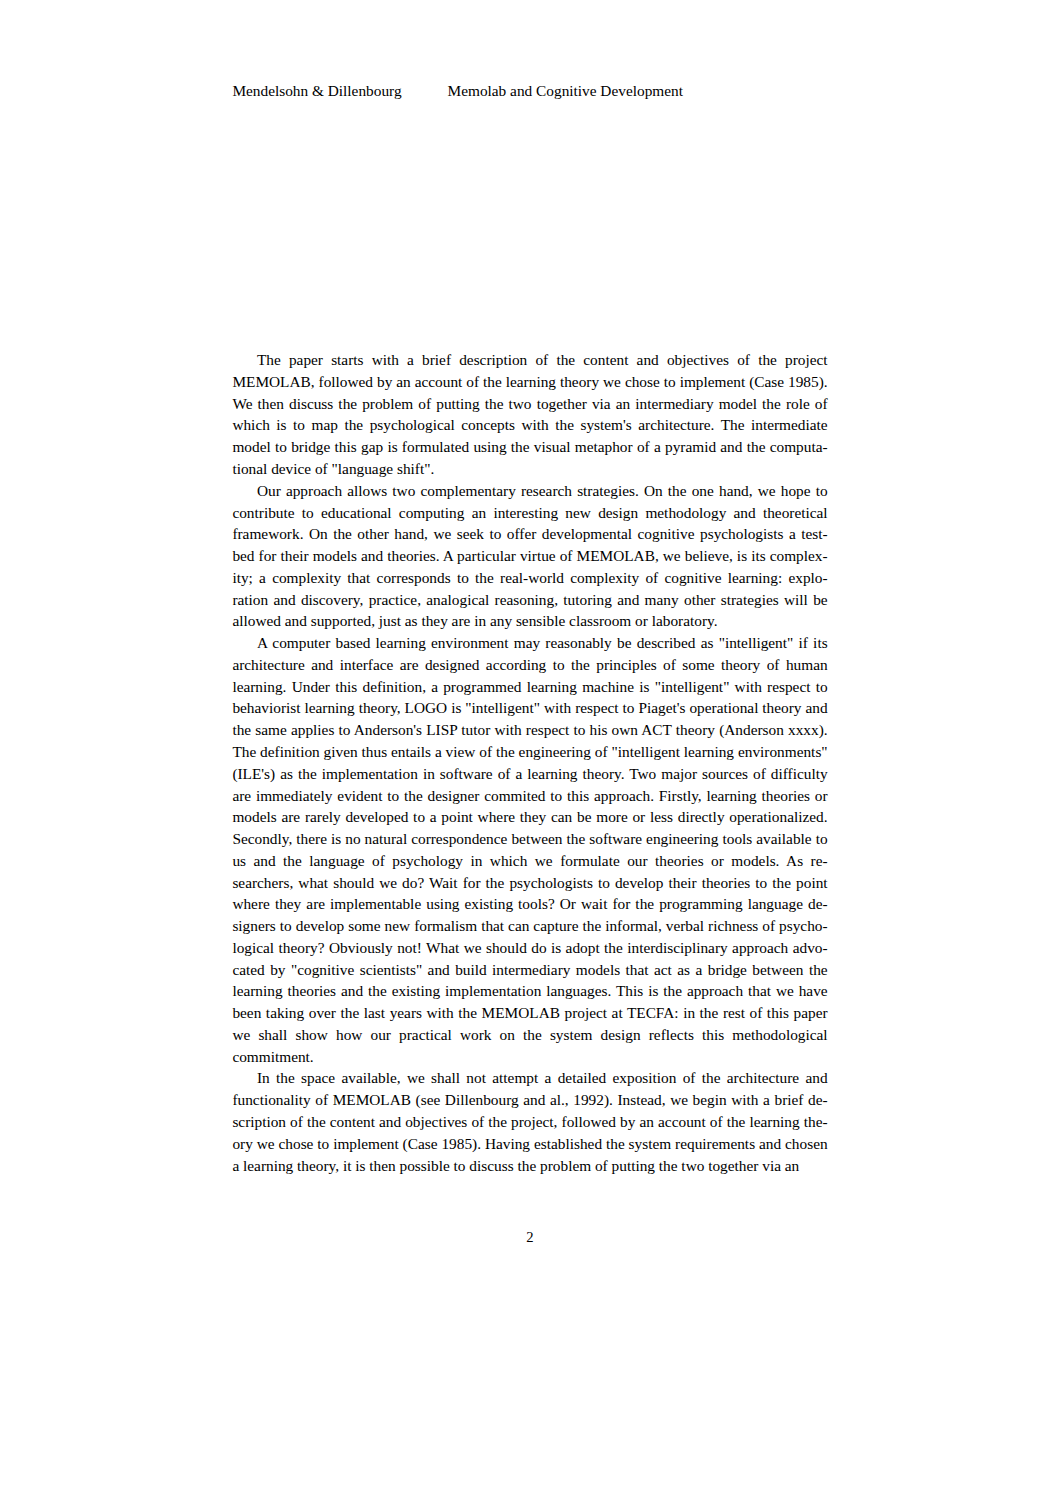Mendelsohn & Dillenbourg Memolab and Cognitive Development
The paper starts with a brief description of the content and objectives of the project MEMOLAB, followed by an account of the learning theory we chose to implement (Case 1985). We then discuss the problem of putting the two together via an intermediary model the role of which is to map the psychological concepts with the system's architecture. The intermediate model to bridge this gap is formulated using the visual metaphor of a pyramid and the computational device of "language shift".
Our approach allows two complementary research strategies. On the one hand, we hope to contribute to educational computing an interesting new design methodology and theoretical framework. On the other hand, we seek to offer developmental cognitive psychologists a test-bed for their models and theories. A particular virtue of MEMOLAB, we believe, is its complexity; a complexity that corresponds to the real-world complexity of cognitive learning: exploration and discovery, practice, analogical reasoning, tutoring and many other strategies will be allowed and supported, just as they are in any sensible classroom or laboratory.
A computer based learning environment may reasonably be described as "intelligent" if its architecture and interface are designed according to the principles of some theory of human learning. Under this definition, a programmed learning machine is "intelligent" with respect to behaviorist learning theory, LOGO is "intelligent" with respect to Piaget's operational theory and the same applies to Anderson's LISP tutor with respect to his own ACT theory (Anderson xxxx). The definition given thus entails a view of the engineering of "intelligent learning environments" (ILE's) as the implementation in software of a learning theory. Two major sources of difficulty are immediately evident to the designer commited to this approach. Firstly, learning theories or models are rarely developed to a point where they can be more or less directly operationalized. Secondly, there is no natural correspondence between the software engineering tools available to us and the language of psychology in which we formulate our theories or models. As researchers, what should we do? Wait for the psychologists to develop their theories to the point where they are implementable using existing tools? Or wait for the programming language designers to develop some new formalism that can capture the informal, verbal richness of psychological theory? Obviously not! What we should do is adopt the interdisciplinary approach advocated by "cognitive scientists" and build intermediary models that act as a bridge between the learning theories and the existing implementation languages. This is the approach that we have been taking over the last years with the MEMOLAB project at TECFA: in the rest of this paper we shall show how our practical work on the system design reflects this methodological commitment.
In the space available, we shall not attempt a detailed exposition of the architecture and functionality of MEMOLAB (see Dillenbourg and al., 1992). Instead, we begin with a brief description of the content and objectives of the project, followed by an account of the learning theory we chose to implement (Case 1985). Having established the system requirements and chosen a learning theory, it is then possible to discuss the problem of putting the two together via an
2